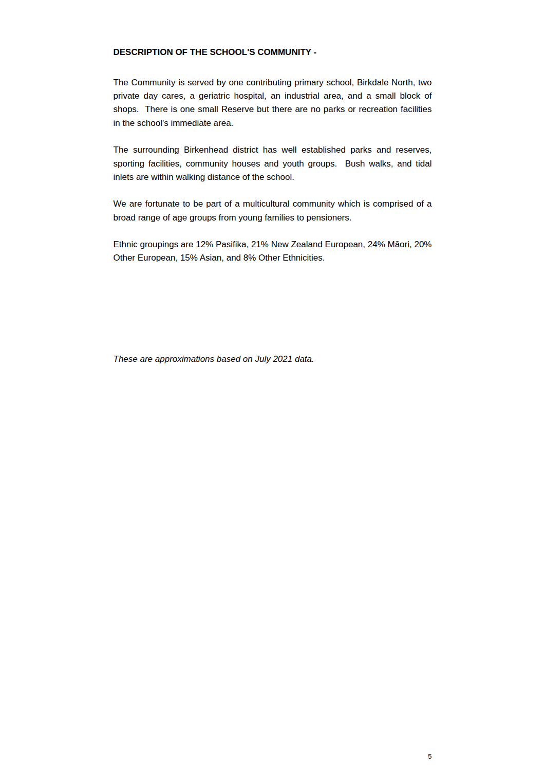DESCRIPTION OF THE SCHOOL'S COMMUNITY -
The Community is served by one contributing primary school, Birkdale North, two private day cares, a geriatric hospital, an industrial area, and a small block of shops. There is one small Reserve but there are no parks or recreation facilities in the school's immediate area.
The surrounding Birkenhead district has well established parks and reserves, sporting facilities, community houses and youth groups. Bush walks, and tidal inlets are within walking distance of the school.
We are fortunate to be part of a multicultural community which is comprised of a broad range of age groups from young families to pensioners.
Ethnic groupings are 12% Pasifika, 21% New Zealand European, 24% Māori, 20% Other European, 15% Asian, and 8% Other Ethnicities.
These are approximations based on July 2021 data.
5